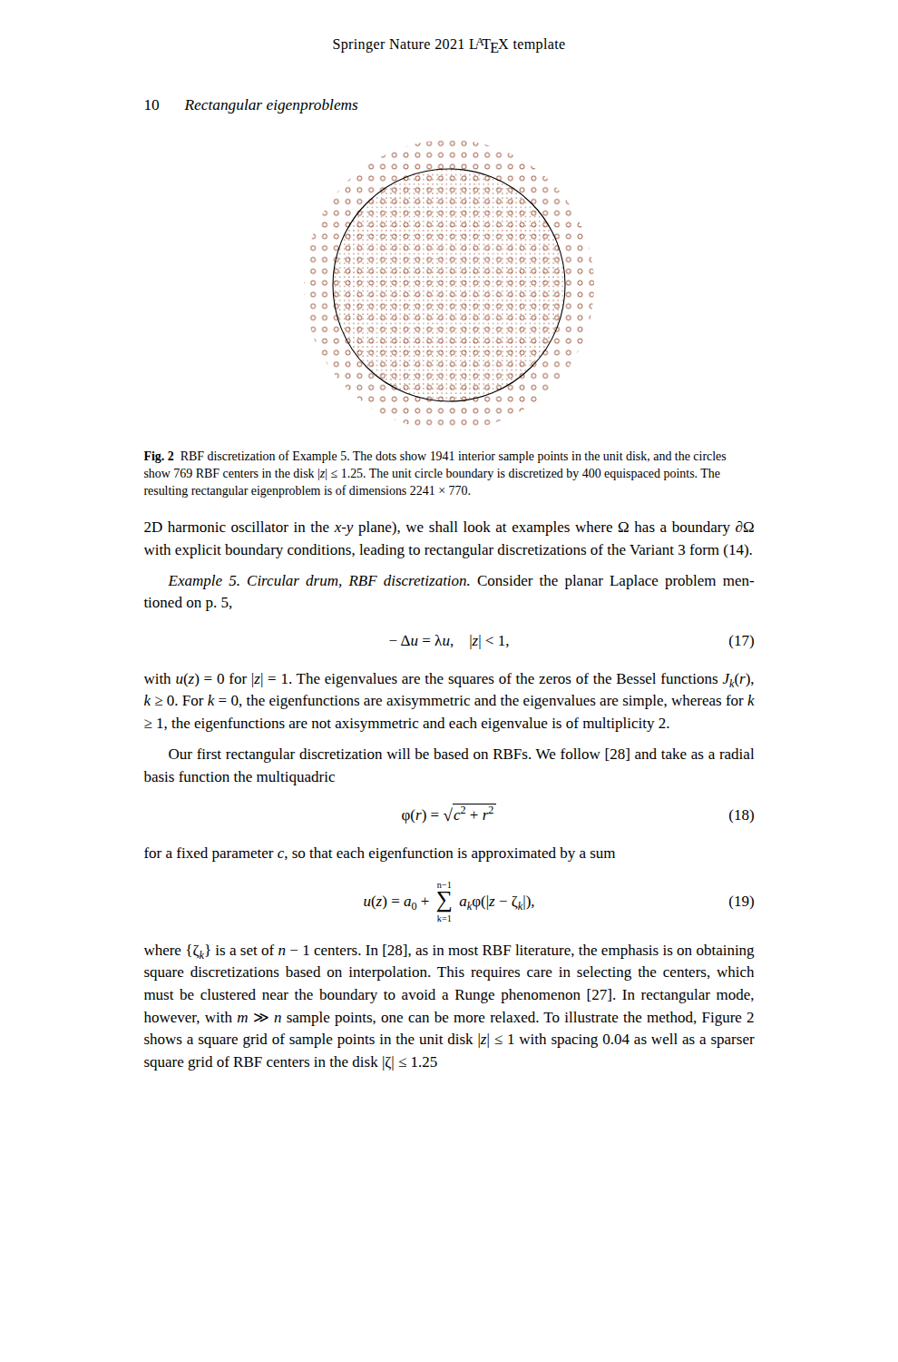Springer Nature 2021 LATEX template
10 Rectangular eigenproblems
Fig. 2 RBF discretization of Example 5. The dots show 1941 interior sample points in the unit disk, and the circles show 769 RBF centers in the disk |z| ≤ 1.25. The unit circle boundary is discretized by 400 equispaced points. The resulting rectangular eigenproblem is of dimensions 2241 × 770.
2D harmonic oscillator in the x-y plane), we shall look at examples where Ω has a boundary ∂Ω with explicit boundary conditions, leading to rectangular discretizations of the Variant 3 form (14).
Example 5. Circular drum, RBF discretization. Consider the planar Laplace problem mentioned on p. 5,
− Δu = λu, |z| < 1,
(17)
with u(z) = 0 for |z| = 1. The eigenvalues are the squares of the zeros of the Bessel functions Jk(r), k ≥ 0. For k = 0, the eigenfunctions are axisymmetric and the eigenvalues are simple, whereas for k ≥ 1, the eigenfunctions are not axisymmetric and each eigenvalue is of multiplicity 2.
Our first rectangular discretization will be based on RBFs. We follow [28] and take as a radial basis function the multiquadric
φ(r) = c2 + r2
(18)
for a fixed parameter c, so that each eigenfunction is approximated by a sum
u(z) = a0 + n−1 ∑ k=1 akφ(|z − ζk|),
(19)
where {ζk} is a set of n − 1 centers. In [28], as in most RBF literature, the emphasis is on obtaining square discretizations based on interpolation. This requires care in selecting the centers, which must be clustered near the boundary to avoid a Runge phenomenon [27]. In rectangular mode, however, with m ≫ n sample points, one can be more relaxed. To illustrate the method, Figure 2 shows a square grid of sample points in the unit disk |z| ≤ 1 with spacing 0.04 as well as a sparser square grid of RBF centers in the disk |ζ| ≤ 1.25